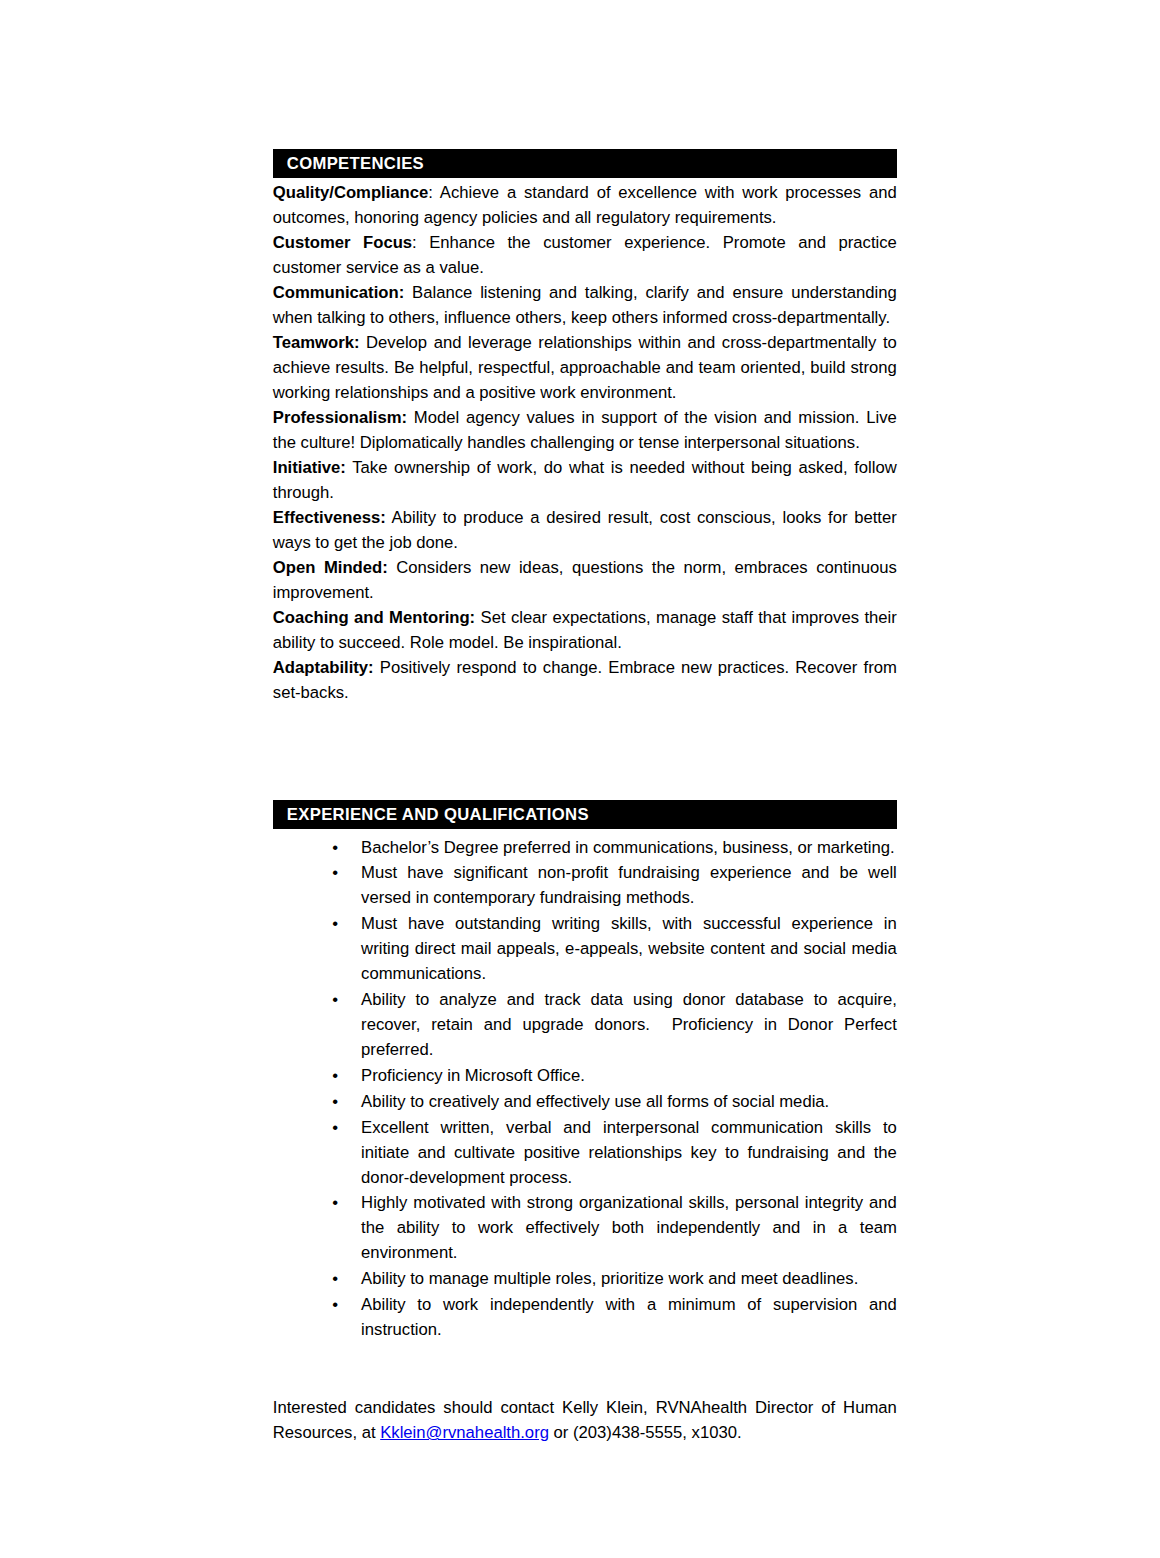COMPETENCIES
Quality/Compliance: Achieve a standard of excellence with work processes and outcomes, honoring agency policies and all regulatory requirements.
Customer Focus: Enhance the customer experience. Promote and practice customer service as a value.
Communication: Balance listening and talking, clarify and ensure understanding when talking to others, influence others, keep others informed cross-departmentally.
Teamwork: Develop and leverage relationships within and cross-departmentally to achieve results. Be helpful, respectful, approachable and team oriented, build strong working relationships and a positive work environment.
Professionalism: Model agency values in support of the vision and mission. Live the culture! Diplomatically handles challenging or tense interpersonal situations.
Initiative: Take ownership of work, do what is needed without being asked, follow through.
Effectiveness: Ability to produce a desired result, cost conscious, looks for better ways to get the job done.
Open Minded: Considers new ideas, questions the norm, embraces continuous improvement.
Coaching and Mentoring: Set clear expectations, manage staff that improves their ability to succeed. Role model. Be inspirational.
Adaptability: Positively respond to change. Embrace new practices. Recover from set-backs.
EXPERIENCE AND QUALIFICATIONS
Bachelor’s Degree preferred in communications, business, or marketing.
Must have significant non-profit fundraising experience and be well versed in contemporary fundraising methods.
Must have outstanding writing skills, with successful experience in writing direct mail appeals, e-appeals, website content and social media communications.
Ability to analyze and track data using donor database to acquire, recover, retain and upgrade donors. Proficiency in Donor Perfect preferred.
Proficiency in Microsoft Office.
Ability to creatively and effectively use all forms of social media.
Excellent written, verbal and interpersonal communication skills to initiate and cultivate positive relationships key to fundraising and the donor-development process.
Highly motivated with strong organizational skills, personal integrity and the ability to work effectively both independently and in a team environment.
Ability to manage multiple roles, prioritize work and meet deadlines.
Ability to work independently with a minimum of supervision and instruction.
Interested candidates should contact Kelly Klein, RVNAhealth Director of Human Resources, at Kklein@rvnahealth.org or (203)438-5555, x1030.